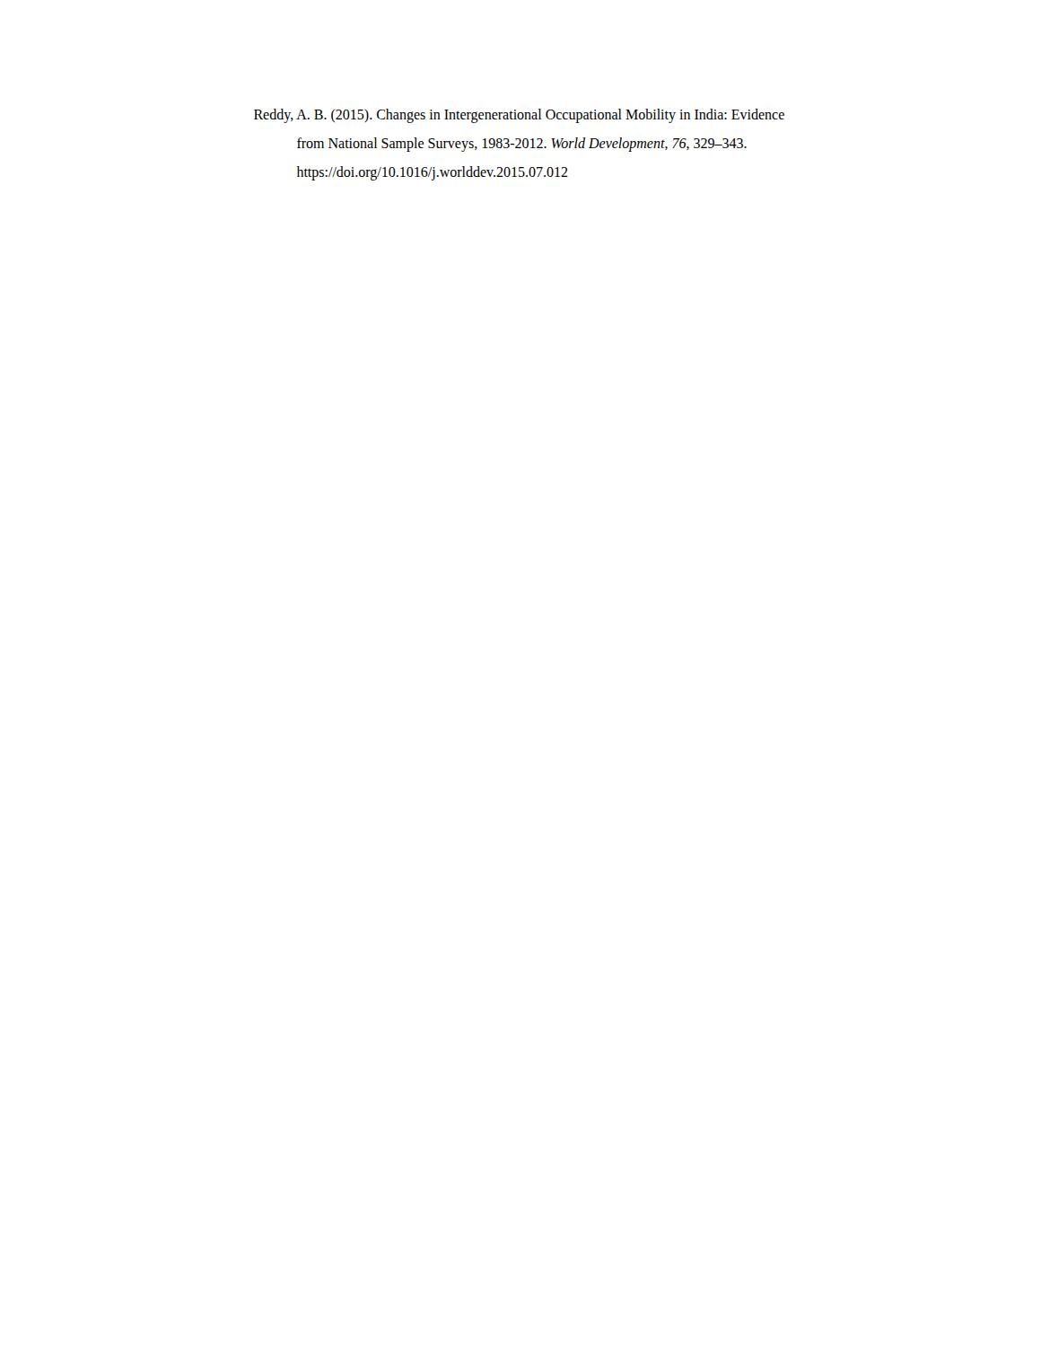Reddy, A. B. (2015). Changes in Intergenerational Occupational Mobility in India: Evidence from National Sample Surveys, 1983-2012. World Development, 76, 329–343. https://doi.org/10.1016/j.worlddev.2015.07.012